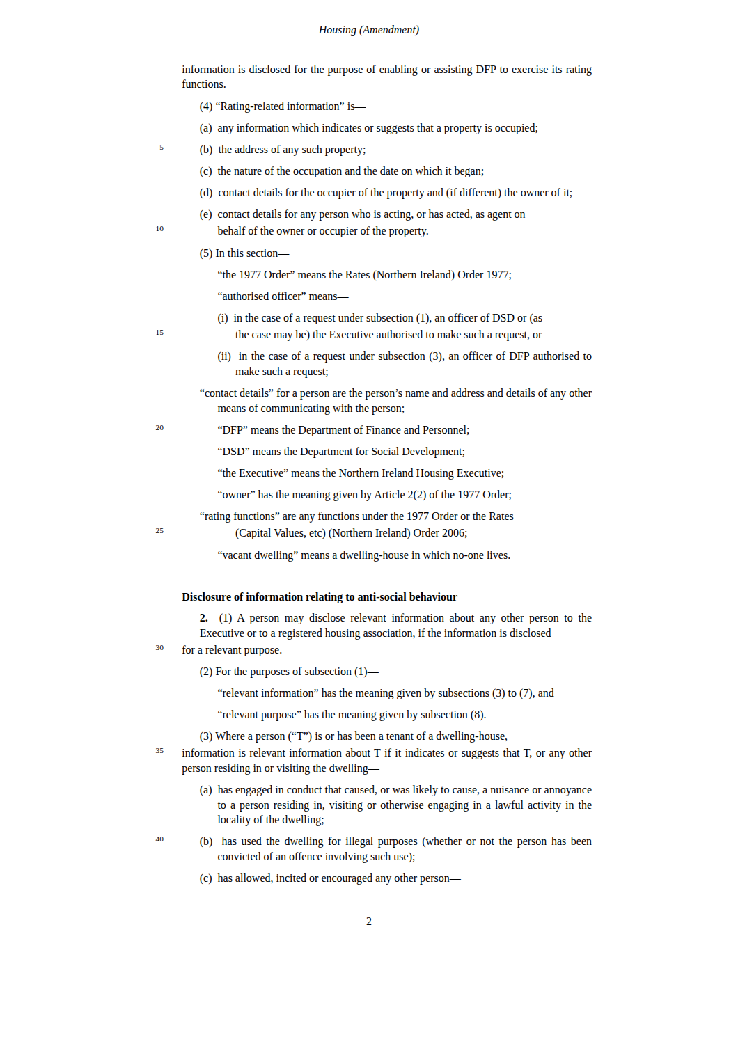Housing (Amendment)
information is disclosed for the purpose of enabling or assisting DFP to exercise its rating functions.
(4) “Rating-related information” is—
(a) any information which indicates or suggests that a property is occupied;
5
(b) the address of any such property;
(c) the nature of the occupation and the date on which it began;
(d) contact details for the occupier of the property and (if different) the owner of it;
(e) contact details for any person who is acting, or has acted, as agent on
10
behalf of the owner or occupier of the property.
(5) In this section—
“the 1977 Order” means the Rates (Northern Ireland) Order 1977;
“authorised officer” means—
(i) in the case of a request under subsection (1), an officer of DSD or (as
15
the case may be) the Executive authorised to make such a request, or
(ii) in the case of a request under subsection (3), an officer of DFP authorised to make such a request;
“contact details” for a person are the person’s name and address and details of any other means of communicating with the person;
20
“DFP” means the Department of Finance and Personnel;
“DSD” means the Department for Social Development;
“the Executive” means the Northern Ireland Housing Executive;
“owner” has the meaning given by Article 2(2) of the 1977 Order;
“rating functions” are any functions under the 1977 Order or the Rates
25
(Capital Values, etc) (Northern Ireland) Order 2006;
“vacant dwelling” means a dwelling-house in which no-one lives.
Disclosure of information relating to anti-social behaviour
2.—(1) A person may disclose relevant information about any other person to the Executive or to a registered housing association, if the information is disclosed
30
for a relevant purpose.
(2) For the purposes of subsection (1)—
“relevant information” has the meaning given by subsections (3) to (7), and
“relevant purpose” has the meaning given by subsection (8).
(3) Where a person (“T”) is or has been a tenant of a dwelling-house,
35
information is relevant information about T if it indicates or suggests that T, or any other person residing in or visiting the dwelling—
(a) has engaged in conduct that caused, or was likely to cause, a nuisance or annoyance to a person residing in, visiting or otherwise engaging in a lawful activity in the locality of the dwelling;
40
(b) has used the dwelling for illegal purposes (whether or not the person has been convicted of an offence involving such use);
(c) has allowed, incited or encouraged any other person—
2